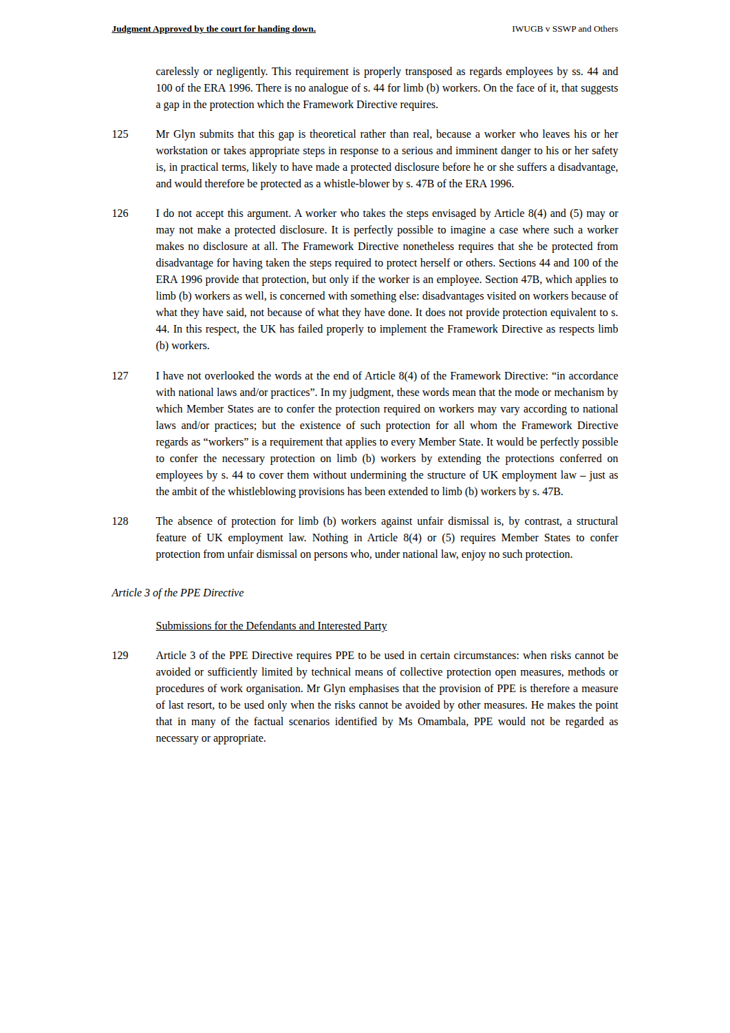Judgment Approved by the court for handing down. IWUGB v SSWP and Others
carelessly or negligently. This requirement is properly transposed as regards employees by ss. 44 and 100 of the ERA 1996. There is no analogue of s. 44 for limb (b) workers. On the face of it, that suggests a gap in the protection which the Framework Directive requires.
125
Mr Glyn submits that this gap is theoretical rather than real, because a worker who leaves his or her workstation or takes appropriate steps in response to a serious and imminent danger to his or her safety is, in practical terms, likely to have made a protected disclosure before he or she suffers a disadvantage, and would therefore be protected as a whistle-blower by s. 47B of the ERA 1996.
126
I do not accept this argument. A worker who takes the steps envisaged by Article 8(4) and (5) may or may not make a protected disclosure. It is perfectly possible to imagine a case where such a worker makes no disclosure at all. The Framework Directive nonetheless requires that she be protected from disadvantage for having taken the steps required to protect herself or others. Sections 44 and 100 of the ERA 1996 provide that protection, but only if the worker is an employee. Section 47B, which applies to limb (b) workers as well, is concerned with something else: disadvantages visited on workers because of what they have said, not because of what they have done. It does not provide protection equivalent to s. 44. In this respect, the UK has failed properly to implement the Framework Directive as respects limb (b) workers.
127
I have not overlooked the words at the end of Article 8(4) of the Framework Directive: “in accordance with national laws and/or practices”. In my judgment, these words mean that the mode or mechanism by which Member States are to confer the protection required on workers may vary according to national laws and/or practices; but the existence of such protection for all whom the Framework Directive regards as “workers” is a requirement that applies to every Member State. It would be perfectly possible to confer the necessary protection on limb (b) workers by extending the protections conferred on employees by s. 44 to cover them without undermining the structure of UK employment law – just as the ambit of the whistleblowing provisions has been extended to limb (b) workers by s. 47B.
128
The absence of protection for limb (b) workers against unfair dismissal is, by contrast, a structural feature of UK employment law. Nothing in Article 8(4) or (5) requires Member States to confer protection from unfair dismissal on persons who, under national law, enjoy no such protection.
Article 3 of the PPE Directive
Submissions for the Defendants and Interested Party
129
Article 3 of the PPE Directive requires PPE to be used in certain circumstances: when risks cannot be avoided or sufficiently limited by technical means of collective protection open measures, methods or procedures of work organisation. Mr Glyn emphasises that the provision of PPE is therefore a measure of last resort, to be used only when the risks cannot be avoided by other measures. He makes the point that in many of the factual scenarios identified by Ms Omambala, PPE would not be regarded as necessary or appropriate.